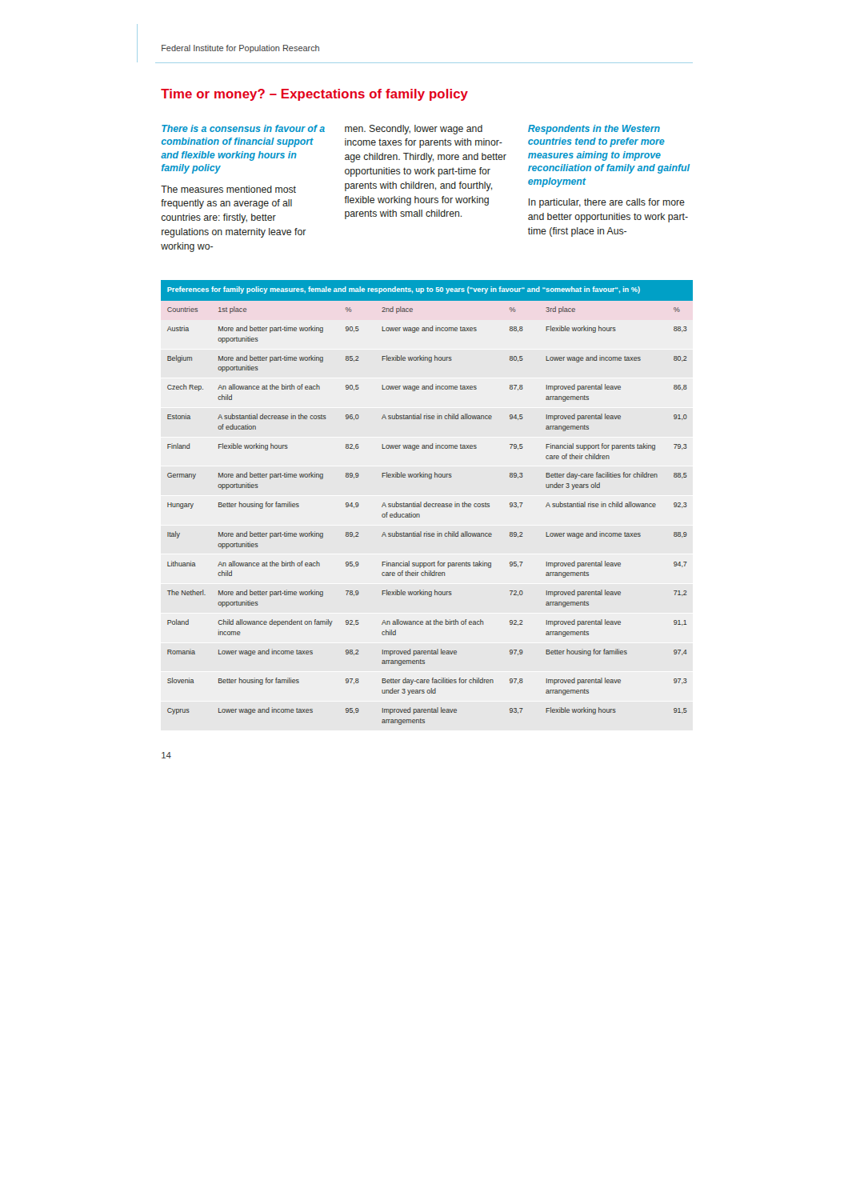Federal Institute for Population Research
Time or money? – Expectations of family policy
There is a consensus in favour of a combination of financial support and flexible working hours in family policy
The measures mentioned most frequently as an average of all countries are: firstly, better regulations on maternity leave for working wo-
men. Secondly, lower wage and income taxes for parents with minor-age children. Thirdly, more and better opportunities to work part-time for parents with children, and fourthly, flexible working hours for working parents with small children.
Respondents in the Western countries tend to prefer more measures aiming to improve reconciliation of family and gainful employment
In particular, there are calls for more and better opportunities to work part-time (first place in Aus-
Preferences for family policy measures, female and male respondents, up to 50 years (“very in favour“ and “somewhat in favour“, in %)
| Countries | 1st place | % | 2nd place | % | 3rd place | % |
| --- | --- | --- | --- | --- | --- | --- |
| Austria | More and better part-time working opportunities | 90,5 | Lower wage and income taxes | 88,8 | Flexible working hours | 88,3 |
| Belgium | More and better part-time working opportunities | 85,2 | Flexible working hours | 80,5 | Lower wage and income taxes | 80,2 |
| Czech Rep. | An allowance at the birth of each child | 90,5 | Lower wage and income taxes | 87,8 | Improved parental leave arrangements | 86,8 |
| Estonia | A substantial decrease in the costs of education | 96,0 | A substantial rise in child allowance | 94,5 | Improved parental leave arrangements | 91,0 |
| Finland | Flexible working hours | 82,6 | Lower wage and income taxes | 79,5 | Financial support for parents taking care of their children | 79,3 |
| Germany | More and better part-time working opportunities | 89,9 | Flexible working hours | 89,3 | Better day-care facilities for children under 3 years old | 88,5 |
| Hungary | Better housing for families | 94,9 | A substantial decrease in the costs of education | 93,7 | A substantial rise in child allowance | 92,3 |
| Italy | More and better part-time working opportunities | 89,2 | A substantial rise in child allowance | 89,2 | Lower wage and income taxes | 88,9 |
| Lithuania | An allowance at the birth of each child | 95,9 | Financial support for parents taking care of their children | 95,7 | Improved parental leave arrangements | 94,7 |
| The Netherl. | More and better part-time working opportunities | 78,9 | Flexible working hours | 72,0 | Improved parental leave arrangements | 71,2 |
| Poland | Child allowance dependent on family income | 92,5 | An allowance at the birth of each child | 92,2 | Improved parental leave arrangements | 91,1 |
| Romania | Lower wage and income taxes | 98,2 | Improved parental leave arrangements | 97,9 | Better housing for families | 97,4 |
| Slovenia | Better housing for families | 97,8 | Better day-care facilities for children under 3 years old | 97,8 | Improved parental leave arrangements | 97,3 |
| Cyprus | Lower wage and income taxes | 95,9 | Improved parental leave arrangements | 93,7 | Flexible working hours | 91,5 |
14